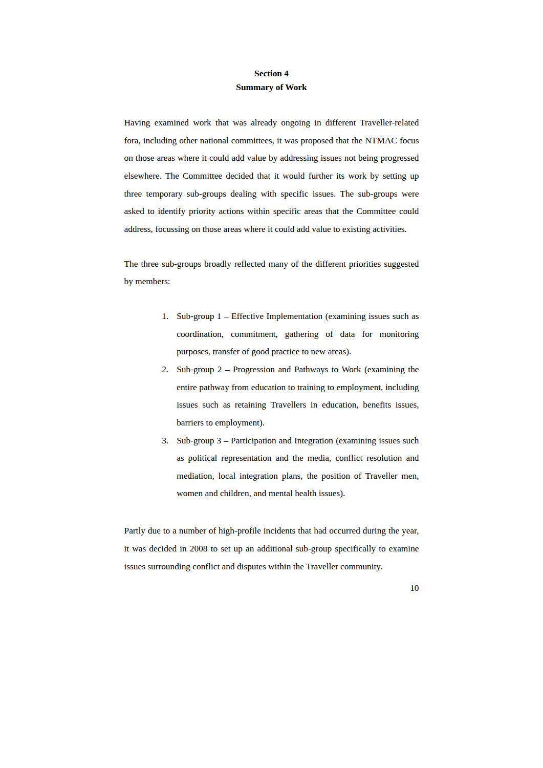Section 4Summary of Work
Having examined work that was already ongoing in different Traveller-related fora, including other national committees, it was proposed that the NTMAC focus on those areas where it could add value by addressing issues not being progressed elsewhere. The Committee decided that it would further its work by setting up three temporary sub-groups dealing with specific issues. The sub-groups were asked to identify priority actions within specific areas that the Committee could address, focussing on those areas where it could add value to existing activities.
The three sub-groups broadly reflected many of the different priorities suggested by members:
Sub-group 1 – Effective Implementation (examining issues such as coordination, commitment, gathering of data for monitoring purposes, transfer of good practice to new areas).
Sub-group 2 – Progression and Pathways to Work (examining the entire pathway from education to training to employment, including issues such as retaining Travellers in education, benefits issues, barriers to employment).
Sub-group 3 – Participation and Integration (examining issues such as political representation and the media, conflict resolution and mediation, local integration plans, the position of Traveller men, women and children, and mental health issues).
Partly due to a number of high-profile incidents that had occurred during the year, it was decided in 2008 to set up an additional sub-group specifically to examine issues surrounding conflict and disputes within the Traveller community.
10